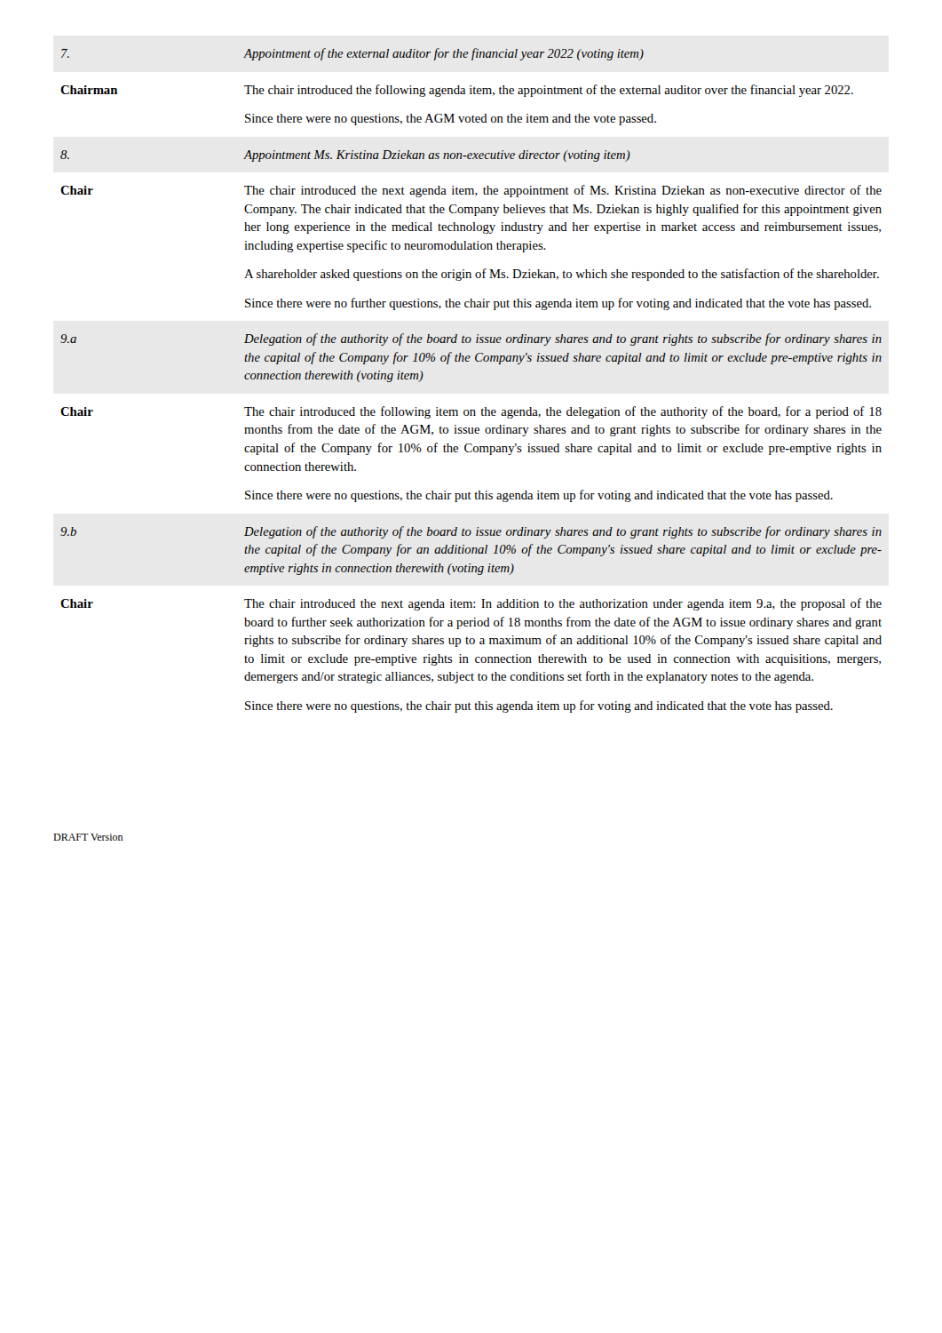| 7. | Appointment of the external auditor for the financial year 2022 (voting item) |
| Chairman | The chair introduced the following agenda item, the appointment of the external auditor over the financial year 2022. Since there were no questions, the AGM voted on the item and the vote passed. |
| 8. | Appointment Ms. Kristina Dziekan as non-executive director (voting item) |
| Chair | The chair introduced the next agenda item, the appointment of Ms. Kristina Dziekan as non-executive director of the Company. The chair indicated that the Company believes that Ms. Dziekan is highly qualified for this appointment given her long experience in the medical technology industry and her expertise in market access and reimbursement issues, including expertise specific to neuromodulation therapies. A shareholder asked questions on the origin of Ms. Dziekan, to which she responded to the satisfaction of the shareholder. Since there were no further questions, the chair put this agenda item up for voting and indicated that the vote has passed. |
| 9.a | Delegation of the authority of the board to issue ordinary shares and to grant rights to subscribe for ordinary shares in the capital of the Company for 10% of the Company's issued share capital and to limit or exclude pre-emptive rights in connection therewith (voting item) |
| Chair | The chair introduced the following item on the agenda, the delegation of the authority of the board, for a period of 18 months from the date of the AGM, to issue ordinary shares and to grant rights to subscribe for ordinary shares in the capital of the Company for 10% of the Company's issued share capital and to limit or exclude pre-emptive rights in connection therewith. Since there were no questions, the chair put this agenda item up for voting and indicated that the vote has passed. |
| 9.b | Delegation of the authority of the board to issue ordinary shares and to grant rights to subscribe for ordinary shares in the capital of the Company for an additional 10% of the Company's issued share capital and to limit or exclude pre-emptive rights in connection therewith (voting item) |
| Chair | The chair introduced the next agenda item: In addition to the authorization under agenda item 9.a, the proposal of the board to further seek authorization for a period of 18 months from the date of the AGM to issue ordinary shares and grant rights to subscribe for ordinary shares up to a maximum of an additional 10% of the Company's issued share capital and to limit or exclude pre-emptive rights in connection therewith to be used in connection with acquisitions, mergers, demergers and/or strategic alliances, subject to the conditions set forth in the explanatory notes to the agenda. Since there were no questions, the chair put this agenda item up for voting and indicated that the vote has passed. |
DRAFT Version